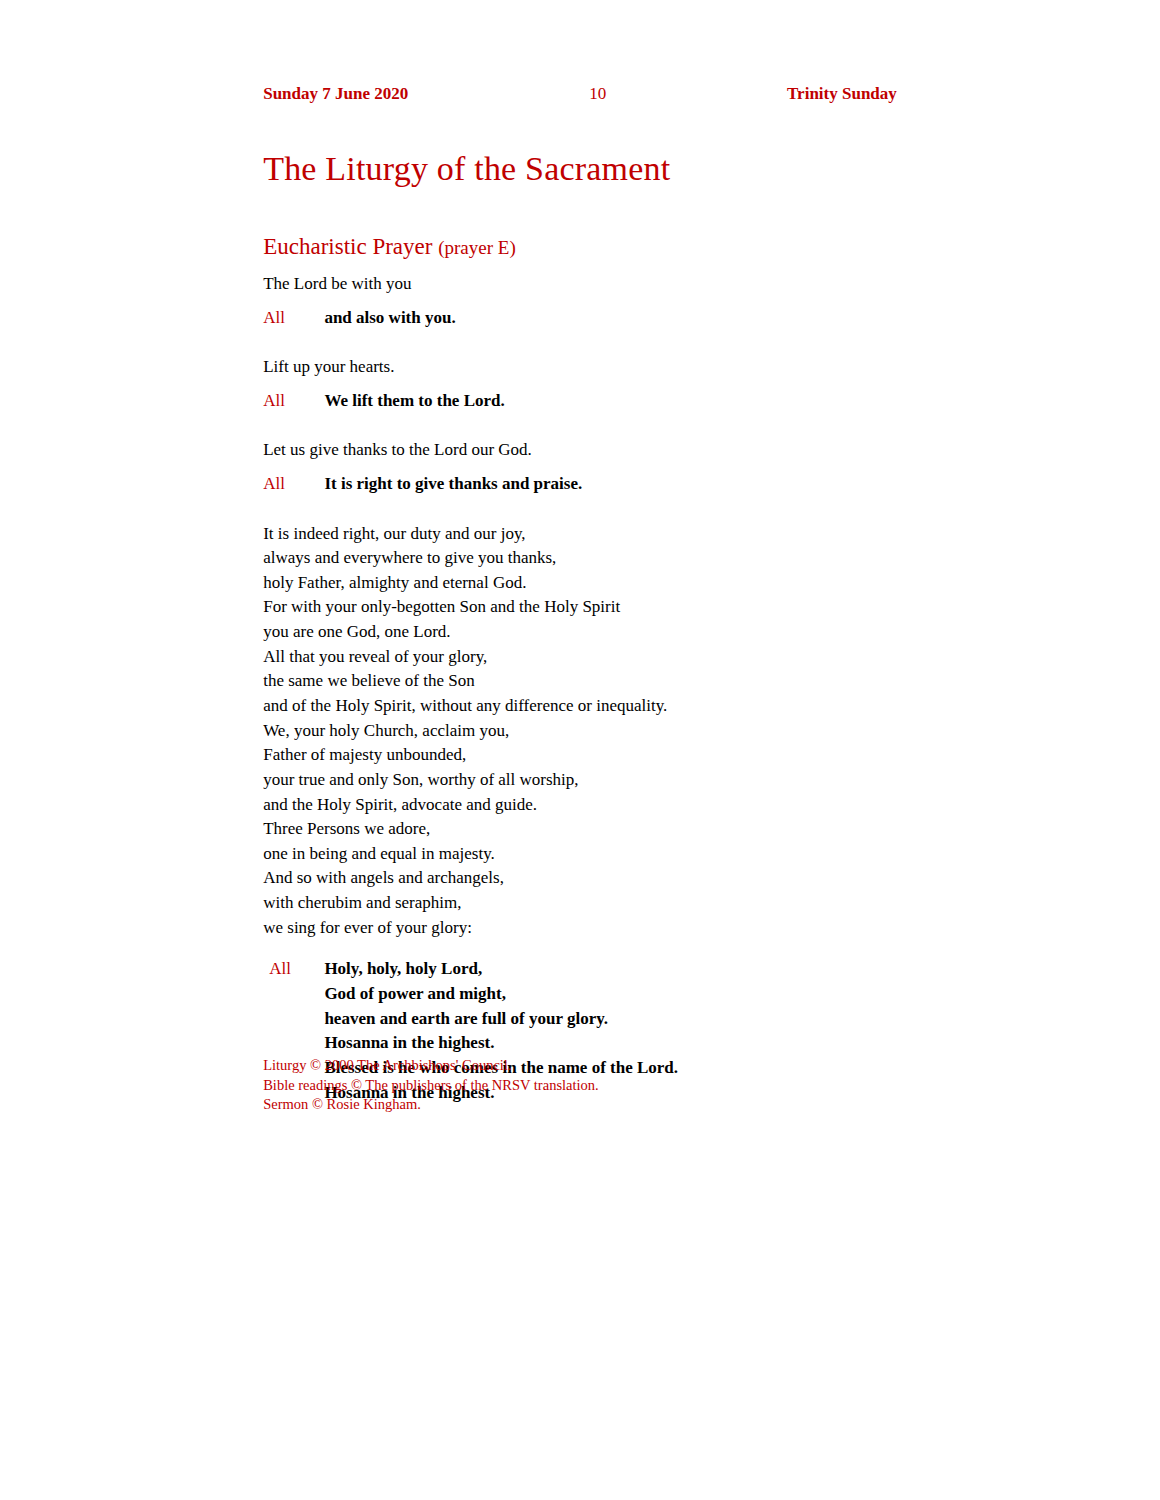Sunday 7 June 2020
10
Trinity Sunday
The Liturgy of the Sacrament
Eucharistic Prayer (prayer E)
The Lord be with you
All
and also with you.
Lift up your hearts.
All
We lift them to the Lord.
Let us give thanks to the Lord our God.
All
It is right to give thanks and praise.
It is indeed right, our duty and our joy,
always and everywhere to give you thanks,
holy Father, almighty and eternal God.
For with your only-begotten Son and the Holy Spirit
you are one God, one Lord.
All that you reveal of your glory,
the same we believe of the Son
and of the Holy Spirit, without any difference or inequality.
We, your holy Church, acclaim you,
Father of majesty unbounded,
your true and only Son, worthy of all worship,
and the Holy Spirit, advocate and guide.
Three Persons we adore,
one in being and equal in majesty.
And so with angels and archangels,
with cherubim and seraphim,
we sing for ever of your glory:
All
Holy, holy, holy Lord,
God of power and might,
heaven and earth are full of your glory.
Hosanna in the highest.
Blessed is he who comes in the name of the Lord.
Hosanna in the highest.
Liturgy © 2000 The Archbishops' Council.
Bible readings © The publishers of the NRSV translation.
Sermon © Rosie Kingham.